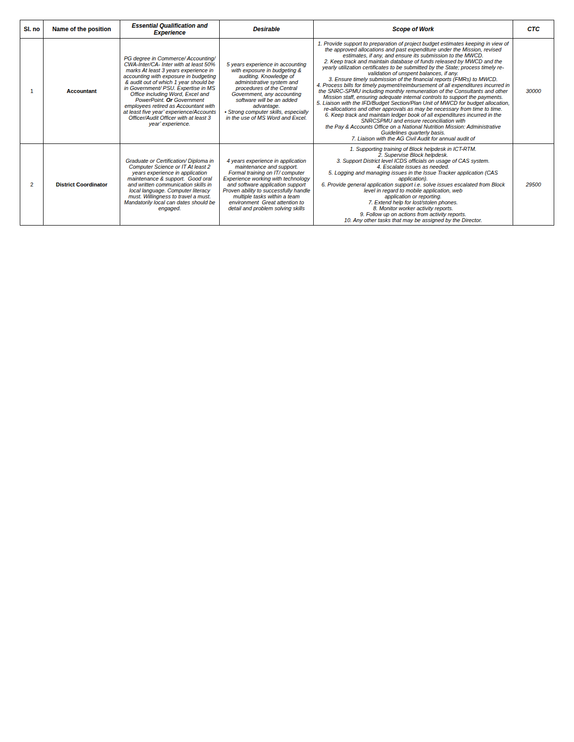| Sl. no | Name of the position | Essential Qualification and Experience | Desirable | Scope of Work | CTC |
| --- | --- | --- | --- | --- | --- |
| 1 | Accountant | PG degree in Commerce/ Accounting/ CWA-Inter/CA- Inter with at least 50% marks At least 3 years experience in accounting with exposure in budgeting & audit out of which 1 year should be in Government/ PSU. Expertise in MS Office including Word, Excel and PowerPoint. Or Government employees retired as Accountant with at least five year’ experience/Accounts Officer/Audit Officer with at least 3 year’ experience. | 5 years experience in accounting with exposure in budgeting & auditing. Knowledge of administrative system and procedures of the Central Government, any accounting software will be an added advantage. • Strong computer skills, especially in the use of MS Word and Excel. | 1. Provide support to preparation of project budget estimates keeping in view of the approved allocations and past expenditure under the Mission, revised estimates, if any, and ensure its submission to the MWCD. 2. Keep track and maintain database of funds released by MWCD and the yearly utilization certificates to be submitted by the State; process timely re-validation of unspent balances, if any. 3. Ensure timely submission of the financial reports (FMRs) to MWCD. 4. Process bills for timely payment/reimbursement of all expenditures incurred in the SNRC-SPMU including monthly remuneration of the Consultants and other Mission staff, ensuring adequate internal controls to support the payments. 5. Liaison with the IFD/Budget Section/Plan Unit of MWCD for budget allocation, re-allocations and other approvals as may be necessary from time to time. 6. Keep track and maintain ledger book of all expenditures incurred in the SNRCSPMU and ensure reconciliation with the Pay & Accounts Office on a National Nutrition Mission: Administrative Guidelines quarterly basis. 7. Liaison with the AG Civil Audit for annual audit of | 30000 |
| 2 | District Coordinator | Graduate or Certification/ Diploma in Computer Science or IT At least 2 years experience in application maintenance & support. Good oral and written communication skills in local language. Computer literacy must. Willingness to travel a must. Mandatorily local can dates should be engaged. | 4 years experience in application maintenance and support. Formal training on IT/ computer Experience working with technology and software application support Proven ability to successfully handle multiple tasks within a team environment Great attention to detail and problem solving skills | 1. Supporting training of Block helpdesk in ICT-RTM. 2. Supervise Block helpdesk. 3. Support District level ICDS officials on usage of CAS system. 4. Escalate issues as needed. 5. Logging and managing issues in the Issue Tracker application (CAS application). 6. Provide general application support i.e. solve issues escalated from Block level in regard to mobile application, web application or reporting. 7. Extend help for lost/stolen phones. 8. Monitor worker activity reports. 9. Follow up on actions from activity reports. 10. Any other tasks that may be assigned by the Director. | 29500 |